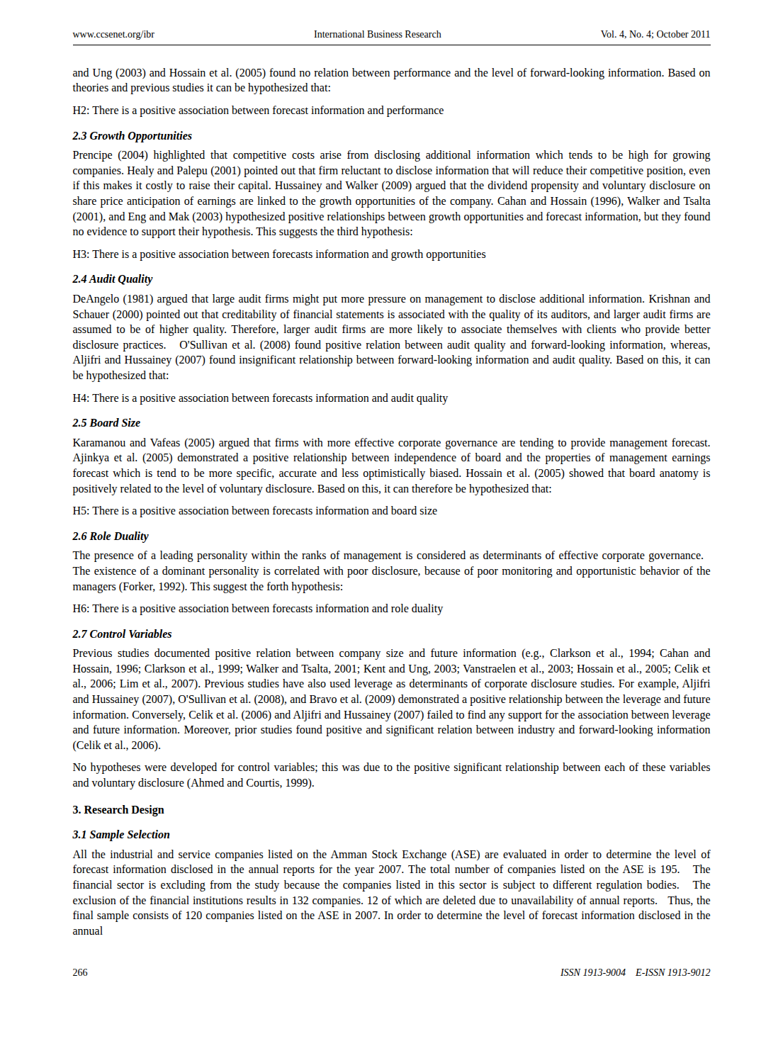www.ccsenet.org/ibr
International Business Research
Vol. 4, No. 4; October 2011
and Ung (2003) and Hossain et al. (2005) found no relation between performance and the level of forward-looking information. Based on theories and previous studies it can be hypothesized that:
H2: There is a positive association between forecast information and performance
2.3 Growth Opportunities
Prencipe (2004) highlighted that competitive costs arise from disclosing additional information which tends to be high for growing companies. Healy and Palepu (2001) pointed out that firm reluctant to disclose information that will reduce their competitive position, even if this makes it costly to raise their capital. Hussainey and Walker (2009) argued that the dividend propensity and voluntary disclosure on share price anticipation of earnings are linked to the growth opportunities of the company. Cahan and Hossain (1996), Walker and Tsalta (2001), and Eng and Mak (2003) hypothesized positive relationships between growth opportunities and forecast information, but they found no evidence to support their hypothesis. This suggests the third hypothesis:
H3: There is a positive association between forecasts information and growth opportunities
2.4 Audit Quality
DeAngelo (1981) argued that large audit firms might put more pressure on management to disclose additional information. Krishnan and Schauer (2000) pointed out that creditability of financial statements is associated with the quality of its auditors, and larger audit firms are assumed to be of higher quality. Therefore, larger audit firms are more likely to associate themselves with clients who provide better disclosure practices. O'Sullivan et al. (2008) found positive relation between audit quality and forward-looking information, whereas, Aljifri and Hussainey (2007) found insignificant relationship between forward-looking information and audit quality. Based on this, it can be hypothesized that:
H4: There is a positive association between forecasts information and audit quality
2.5 Board Size
Karamanou and Vafeas (2005) argued that firms with more effective corporate governance are tending to provide management forecast. Ajinkya et al. (2005) demonstrated a positive relationship between independence of board and the properties of management earnings forecast which is tend to be more specific, accurate and less optimistically biased. Hossain et al. (2005) showed that board anatomy is positively related to the level of voluntary disclosure. Based on this, it can therefore be hypothesized that:
H5: There is a positive association between forecasts information and board size
2.6 Role Duality
The presence of a leading personality within the ranks of management is considered as determinants of effective corporate governance. The existence of a dominant personality is correlated with poor disclosure, because of poor monitoring and opportunistic behavior of the managers (Forker, 1992). This suggest the forth hypothesis:
H6: There is a positive association between forecasts information and role duality
2.7 Control Variables
Previous studies documented positive relation between company size and future information (e.g., Clarkson et al., 1994; Cahan and Hossain, 1996; Clarkson et al., 1999; Walker and Tsalta, 2001; Kent and Ung, 2003; Vanstraelen et al., 2003; Hossain et al., 2005; Celik et al., 2006; Lim et al., 2007). Previous studies have also used leverage as determinants of corporate disclosure studies. For example, Aljifri and Hussainey (2007), O'Sullivan et al. (2008), and Bravo et al. (2009) demonstrated a positive relationship between the leverage and future information. Conversely, Celik et al. (2006) and Aljifri and Hussainey (2007) failed to find any support for the association between leverage and future information. Moreover, prior studies found positive and significant relation between industry and forward-looking information (Celik et al., 2006).
No hypotheses were developed for control variables; this was due to the positive significant relationship between each of these variables and voluntary disclosure (Ahmed and Courtis, 1999).
3. Research Design
3.1 Sample Selection
All the industrial and service companies listed on the Amman Stock Exchange (ASE) are evaluated in order to determine the level of forecast information disclosed in the annual reports for the year 2007. The total number of companies listed on the ASE is 195. The financial sector is excluding from the study because the companies listed in this sector is subject to different regulation bodies. The exclusion of the financial institutions results in 132 companies. 12 of which are deleted due to unavailability of annual reports. Thus, the final sample consists of 120 companies listed on the ASE in 2007. In order to determine the level of forecast information disclosed in the annual
266
ISSN 1913-9004 E-ISSN 1913-9012